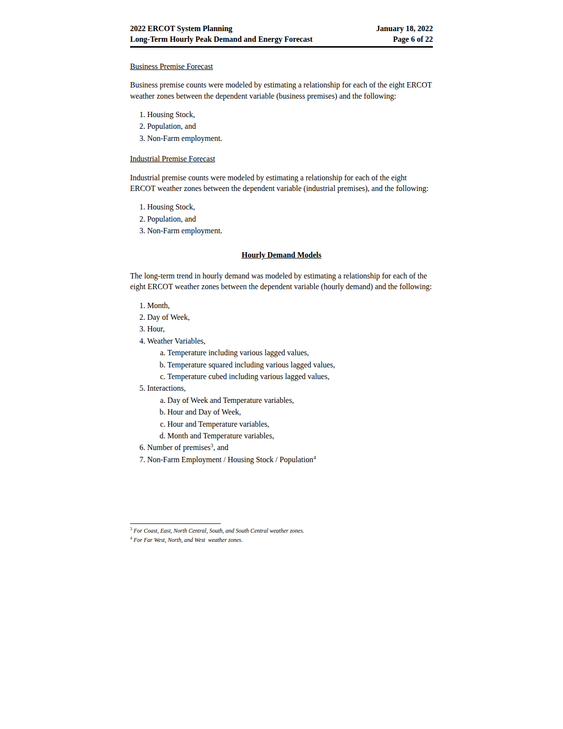| 2022 ERCOT System Planning | January 18, 2022 |
| Long-Term Hourly Peak Demand and Energy Forecast | Page 6 of 22 |
Business Premise Forecast
Business premise counts were modeled by estimating a relationship for each of the eight ERCOT weather zones between the dependent variable (business premises) and the following:
Housing Stock,
Population, and
Non-Farm employment.
Industrial Premise Forecast
Industrial premise counts were modeled by estimating a relationship for each of the eight ERCOT weather zones between the dependent variable (industrial premises), and the following:
Housing Stock,
Population, and
Non-Farm employment.
Hourly Demand Models
The long-term trend in hourly demand was modeled by estimating a relationship for each of the eight ERCOT weather zones between the dependent variable (hourly demand) and the following:
Month,
Day of Week,
Hour,
Weather Variables,
Temperature including various lagged values,
Temperature squared including various lagged values,
Temperature cubed including various lagged values,
Interactions,
Day of Week and Temperature variables,
Hour and Day of Week,
Hour and Temperature variables,
Month and Temperature variables,
Number of premises3, and
Non-Farm Employment / Housing Stock / Population4
3 For Coast, East, North Central, South, and South Central weather zones.
4 For Far West, North, and West weather zones.